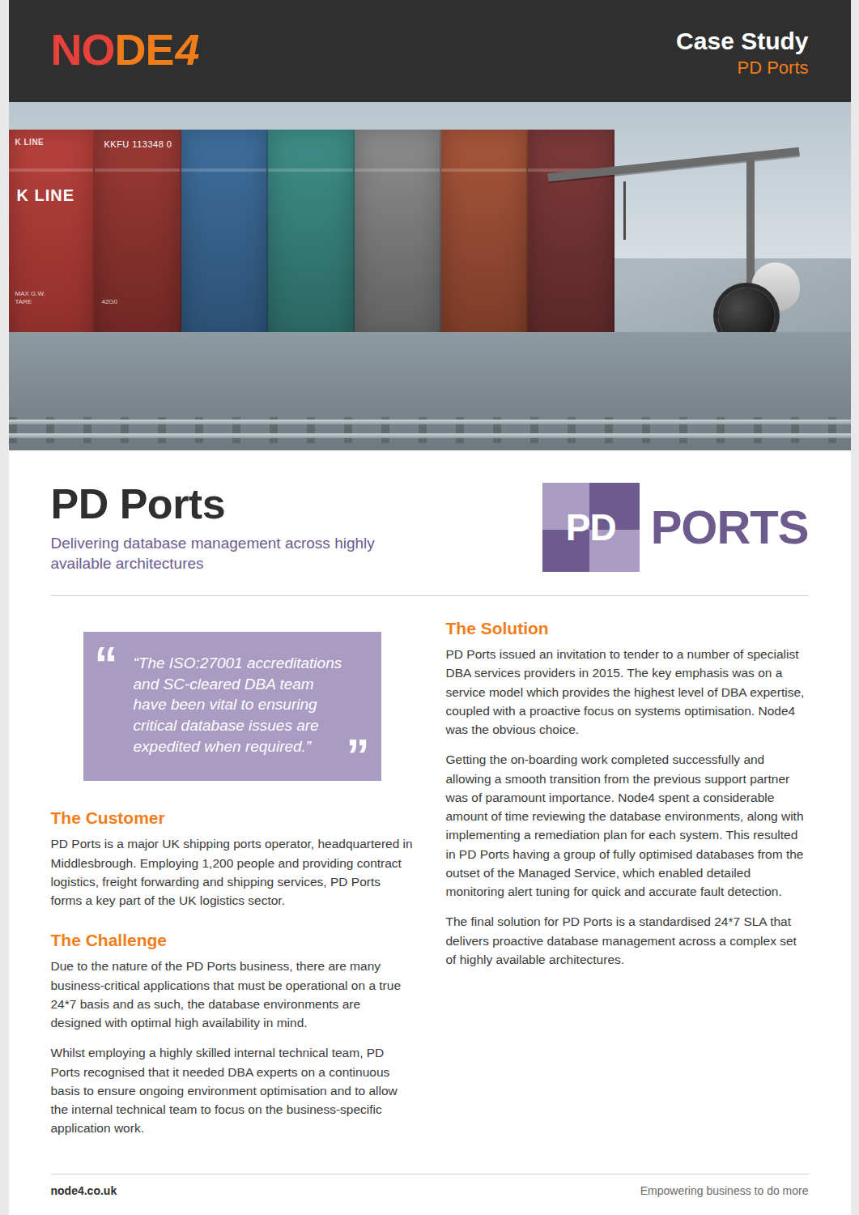NODE 4
Case Study PD Ports
K LINE K LINE MAX G.W.
TARE
KKFU 113348 0 42G0
PD Ports
Delivering database management across highly available architectures
PD
PORTS
“
“The ISO:27001 accreditations and SC-cleared DBA team have been vital to ensuring critical database issues are expedited when required.”
”
The Customer
PD Ports is a major UK shipping ports operator, headquartered in Middlesbrough. Employing 1,200 people and providing contract logistics, freight forwarding and shipping services, PD Ports forms a key part of the UK logistics sector.
The Challenge
Due to the nature of the PD Ports business, there are many business-critical applications that must be operational on a true 24*7 basis and as such, the database environments are designed with optimal high availability in mind.
Whilst employing a highly skilled internal technical team, PD Ports recognised that it needed DBA experts on a continuous basis to ensure ongoing environment optimisation and to allow the internal technical team to focus on the business-specific application work.
The Solution
PD Ports issued an invitation to tender to a number of specialist DBA services providers in 2015. The key emphasis was on a service model which provides the highest level of DBA expertise, coupled with a proactive focus on systems optimisation. Node4 was the obvious choice.
Getting the on-boarding work completed successfully and allowing a smooth transition from the previous support partner was of paramount importance. Node4 spent a considerable amount of time reviewing the database environments, along with implementing a remediation plan for each system. This resulted in PD Ports having a group of fully optimised databases from the outset of the Managed Service, which enabled detailed monitoring alert tuning for quick and accurate fault detection.
The final solution for PD Ports is a standardised 24*7 SLA that delivers proactive database management across a complex set of highly available architectures.
node4.co.uk Empowering business to do more